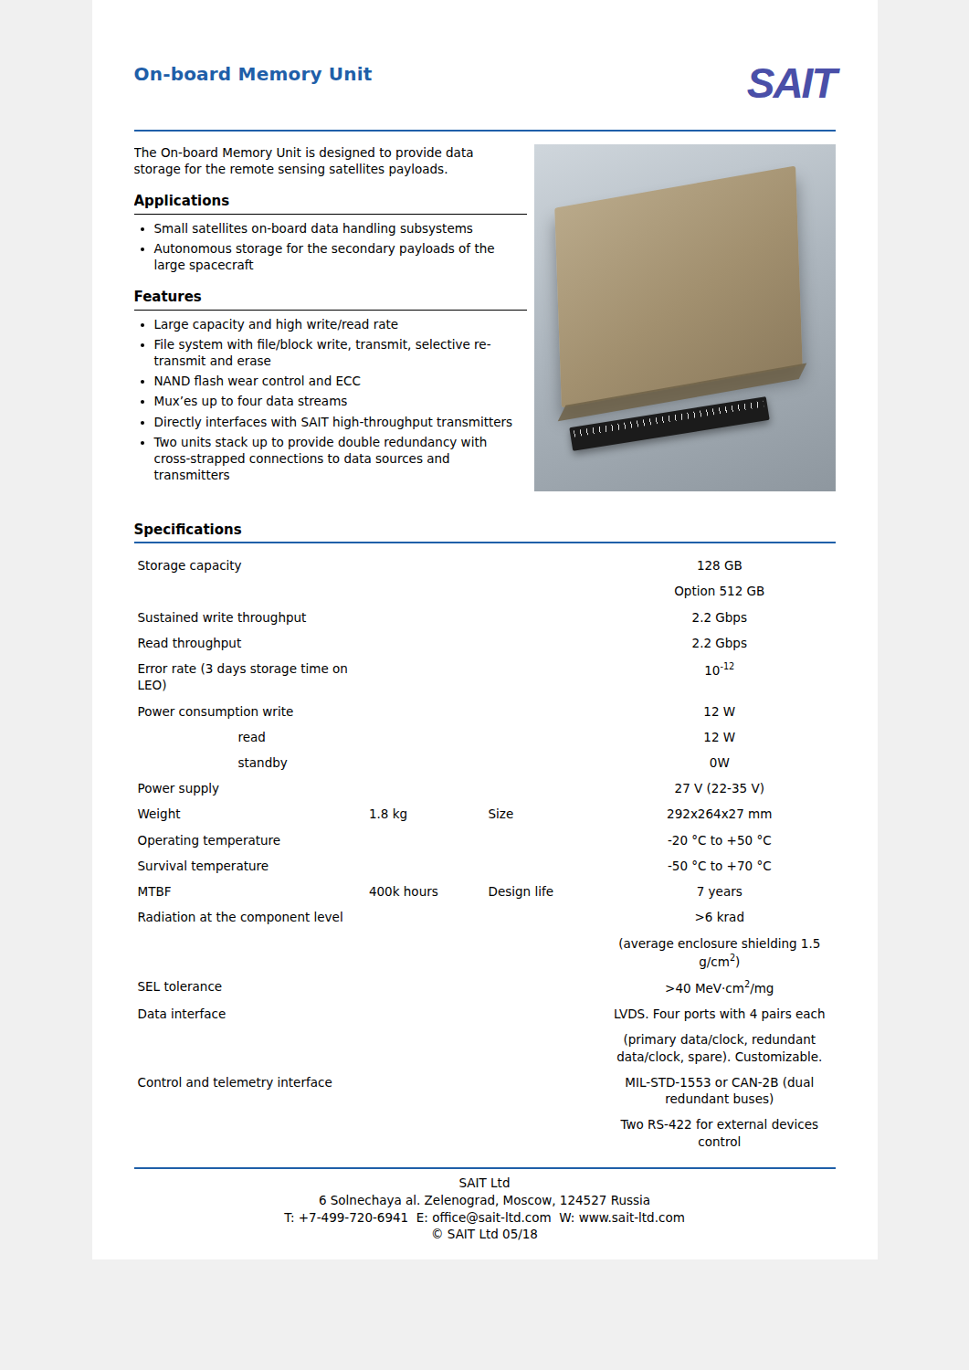SAIT
On-board Memory Unit
The On-board Memory Unit is designed to provide data storage for the remote sensing satellites payloads.
Applications
Small satellites on-board data handling subsystems
Autonomous storage for the secondary payloads of the large spacecraft
Features
Large capacity and high write/read rate
File system with file/block write, transmit, selective re-transmit and erase
NAND flash wear control and ECC
Mux’es up to four data streams
Directly interfaces with SAIT high-throughput transmitters
Two units stack up to provide double redundancy with cross-strapped connections to data sources and transmitters
Specifications
| Storage capacity | | | 128 GB |
| | | | Option 512 GB |
| Sustained write throughput | | | 2.2 Gbps |
| Read throughput | | | 2.2 Gbps |
| Error rate (3 days storage time on LEO) | | | 10 -12 |
| Power consumption write | | | 12 W |
| read | | | 12 W |
| standby | | | 0W |
| Power supply | | | 27 V (22-35 V) |
| Weight | 1.8 kg | Size | 292x264x27 mm |
| Operating temperature | | | -20 °C to +50 °C |
| Survival temperature | | | -50 °C to +70 °C |
| MTBF | 400k hours | Design life | 7 years |
| Radiation at the component level | | | >6 krad |
| | | | (average enclosure shielding 1.5 g/cm 2 ) |
| SEL tolerance | | | >40 MeV·cm 2 /mg |
| Data interface | | | LVDS. Four ports with 4 pairs each |
| | | | (primary data/clock, redundant data/clock, spare). Customizable. |
| Control and telemetry interface | | | MIL-STD-1553 or CAN-2B (dual redundant buses) |
| | | | Two RS-422 for external devices control |
SAIT Ltd
6 Solnechaya al. Zelenograd, Moscow, 124527 Russia
T: +7-499-720-6941 E: office@sait-ltd.com W: www.sait-ltd.com
© SAIT Ltd 05/18